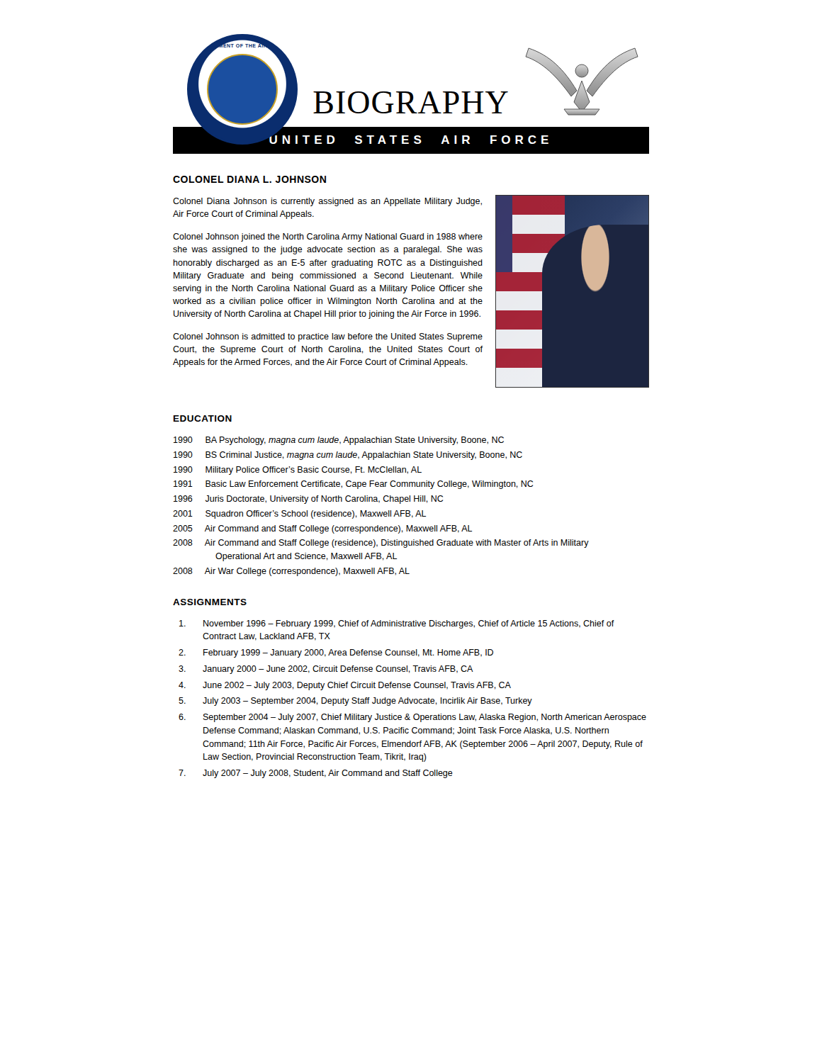DEPARTMENT OF THE AIR FORCE
UNITED STATES OF AMERICA
BIOGRAPHY
UNITED STATES AIR FORCE
COLONEL DIANA L. JOHNSON
Official portrait
Colonel Diana Johnson is currently assigned as an Appellate Military Judge, Air Force Court of Criminal Appeals.
Colonel Johnson joined the North Carolina Army National Guard in 1988 where she was assigned to the judge advocate section as a paralegal. She was honorably discharged as an E-5 after graduating ROTC as a Distinguished Military Graduate and being commissioned a Second Lieutenant. While serving in the North Carolina National Guard as a Military Police Officer she worked as a civilian police officer in Wilmington North Carolina and at the University of North Carolina at Chapel Hill prior to joining the Air Force in 1996.
Colonel Johnson is admitted to practice law before the United States Supreme Court, the Supreme Court of North Carolina, the United States Court of Appeals for the Armed Forces, and the Air Force Court of Criminal Appeals.
EDUCATION
1990 BA Psychology, magna cum laude, Appalachian State University, Boone, NC
1990 BS Criminal Justice, magna cum laude, Appalachian State University, Boone, NC
1990 Military Police Officer’s Basic Course, Ft. McClellan, AL
1991 Basic Law Enforcement Certificate, Cape Fear Community College, Wilmington, NC
1996 Juris Doctorate, University of North Carolina, Chapel Hill, NC
2001 Squadron Officer’s School (residence), Maxwell AFB, AL
2005 Air Command and Staff College (correspondence), Maxwell AFB, AL
2008 Air Command and Staff College (residence), Distinguished Graduate with Master of Arts in Military Operational Art and Science, Maxwell AFB, AL
2008 Air War College (correspondence), Maxwell AFB, AL
ASSIGNMENTS
November 1996 – February 1999, Chief of Administrative Discharges, Chief of Article 15 Actions, Chief of Contract Law, Lackland AFB, TX
February 1999 – January 2000, Area Defense Counsel, Mt. Home AFB, ID
January 2000 – June 2002, Circuit Defense Counsel, Travis AFB, CA
June 2002 – July 2003, Deputy Chief Circuit Defense Counsel, Travis AFB, CA
July 2003 – September 2004, Deputy Staff Judge Advocate, Incirlik Air Base, Turkey
September 2004 – July 2007, Chief Military Justice & Operations Law, Alaska Region, North American Aerospace Defense Command; Alaskan Command, U.S. Pacific Command; Joint Task Force Alaska, U.S. Northern Command; 11th Air Force, Pacific Air Forces, Elmendorf AFB, AK (September 2006 – April 2007, Deputy, Rule of Law Section, Provincial Reconstruction Team, Tikrit, Iraq)
July 2007 – July 2008, Student, Air Command and Staff College